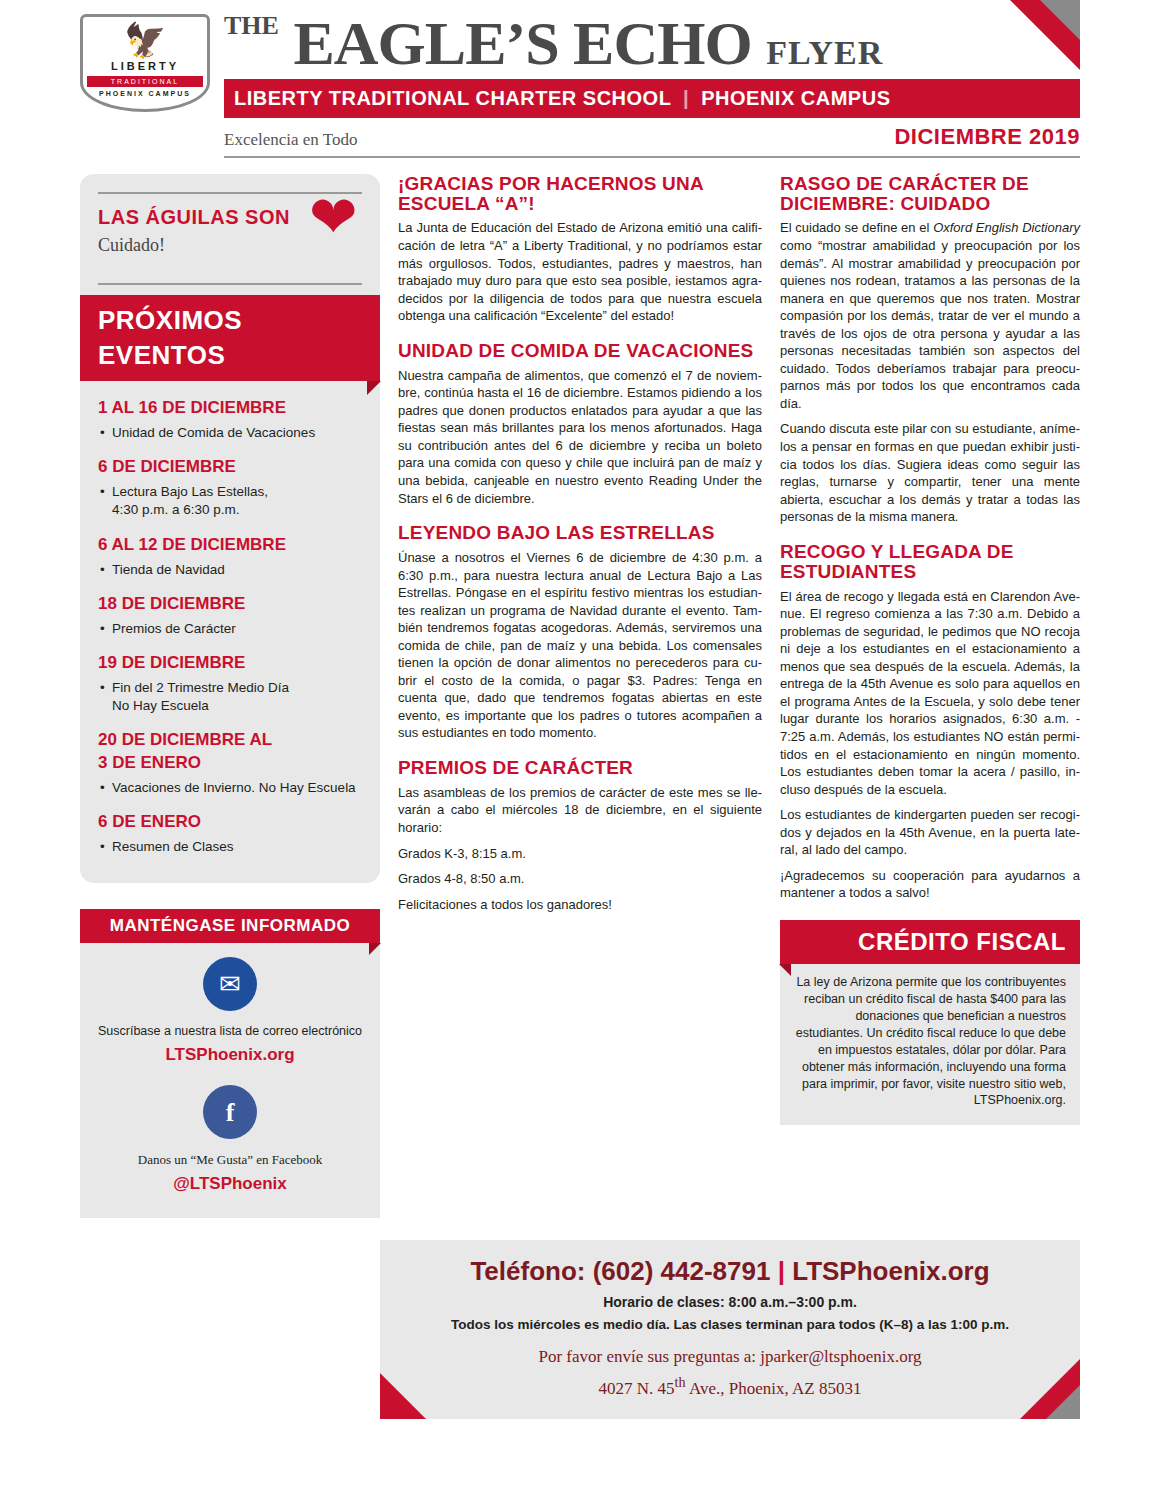🦅
LIBERTY
TRADITIONAL
PHOENIX CAMPUS
THE EAGLE’S ECHO FLYER
LIBERTY TRADITIONAL CHARTER SCHOOL | PHOENIX CAMPUS
Excelencia en Todo DICIEMBRE 2019
❤
LAS ÁGUILAS SON
Cuidado!
PRÓXIMOS EVENTOS
1 AL 16 DE DICIEMBRE
Unidad de Comida de Vacaciones
6 DE DICIEMBRE
Lectura Bajo Las Estellas,
4:30 p.m. a 6:30 p.m.
6 AL 12 DE DICIEMBRE
Tienda de Navidad
18 DE DICIEMBRE
Premios de Carácter
19 DE DICIEMBRE
Fin del 2 Trimestre Medio Día
No Hay Escuela
20 DE DICIEMBRE AL
3 DE ENERO
Vacaciones de Invierno. No Hay Escuela
6 DE ENERO
Resumen de Clases
MANTÉNGASE INFORMADO
✉
Suscríbase a nuestra lista de correo electrónico
LTSPhoenix.org
f
Danos un “Me Gusta” en Facebook
@LTSPhoenix
¡GRACIAS POR HACERNOS UNA ESCUELA “A”!
La Junta de Educación del Estado de Arizona emitió una calificación de letra “A” a Liberty Traditional, y no podríamos estar más orgullosos. Todos, estudiantes, padres y maestros, han trabajado muy duro para que esto sea posible, iestamos agradecidos por la diligencia de todos para que nuestra escuela obtenga una calificación “Excelente” del estado!
UNIDAD DE COMIDA DE VACACIONES
Nuestra campaña de alimentos, que comenzó el 7 de noviembre, continúa hasta el 16 de diciembre. Estamos pidiendo a los padres que donen productos enlatados para ayudar a que las fiestas sean más brillantes para los menos afortunados. Haga su contribución antes del 6 de diciembre y reciba un boleto para una comida con queso y chile que incluirá pan de maíz y una bebida, canjeable en nuestro evento Reading Under the Stars el 6 de diciembre.
LEYENDO BAJO LAS ESTRELLAS
Únase a nosotros el Viernes 6 de diciembre de 4:30 p.m. a 6:30 p.m., para nuestra lectura anual de Lectura Bajo a Las Estrellas. Póngase en el espíritu festivo mientras los estudiantes realizan un programa de Navidad durante el evento. También tendremos fogatas acogedoras. Además, serviremos una comida de chile, pan de maíz y una bebida. Los comensales tienen la opción de donar alimentos no perecederos para cubrir el costo de la comida, o pagar $3. Padres: Tenga en cuenta que, dado que tendremos fogatas abiertas en este evento, es importante que los padres o tutores acompañen a sus estudiantes en todo momento.
PREMIOS DE CARÁCTER
Las asambleas de los premios de carácter de este mes se llevarán a cabo el miércoles 18 de diciembre, en el siguiente horario:
Grados K-3, 8:15 a.m.
Grados 4-8, 8:50 a.m.
Felicitaciones a todos los ganadores!
RASGO DE CARÁCTER DE DICIEMBRE: CUIDADO
El cuidado se define en el Oxford English Dictionary como “mostrar amabilidad y preocupación por los demás”. Al mostrar amabilidad y preocupación por quienes nos rodean, tratamos a las personas de la manera en que queremos que nos traten. Mostrar compasión por los demás, tratar de ver el mundo a través de los ojos de otra persona y ayudar a las personas necesitadas también son aspectos del cuidado. Todos deberíamos trabajar para preocuparnos más por todos los que encontramos cada día.
Cuando discuta este pilar con su estudiante, anímelos a pensar en formas en que puedan exhibir justicia todos los días. Sugiera ideas como seguir las reglas, turnarse y compartir, tener una mente abierta, escuchar a los demás y tratar a todas las personas de la misma manera.
RECOGO Y LLEGADA DE ESTUDIANTES
El área de recogo y llegada está en Clarendon Avenue. El regreso comienza a las 7:30 a.m. Debido a problemas de seguridad, le pedimos que NO recoja ni deje a los estudiantes en el estacionamiento a menos que sea después de la escuela. Además, la entrega de la 45th Avenue es solo para aquellos en el programa Antes de la Escuela, y solo debe tener lugar durante los horarios asignados, 6:30 a.m. - 7:25 a.m. Además, los estudiantes NO están permitidos en el estacionamiento en ningún momento. Los estudiantes deben tomar la acera / pasillo, incluso después de la escuela.
Los estudiantes de kindergarten pueden ser recogidos y dejados en la 45th Avenue, en la puerta lateral, al lado del campo.
¡Agradecemos su cooperación para ayudarnos a mantener a todos a salvo!
CRÉDITO FISCAL
La ley de Arizona permite que los contribuyentes reciban un crédito fiscal de hasta $400 para las donaciones que benefician a nuestros estudiantes. Un crédito fiscal reduce lo que debe en impuestos estatales, dólar por dólar. Para obtener más información, incluyendo una forma para imprimir, por favor, visite nuestro sitio web, LTSPhoenix.org.
Teléfono: (602) 442-8791 | LTSPhoenix.org
Horario de clases: 8:00 a.m.–3:00 p.m.
Todos los miércoles es medio día. Las clases terminan para todos (K–8) a las 1:00 p.m.
Por favor envíe sus preguntas a: jparker@ltsphoenix.org
4027 N. 45th Ave., Phoenix, AZ 85031